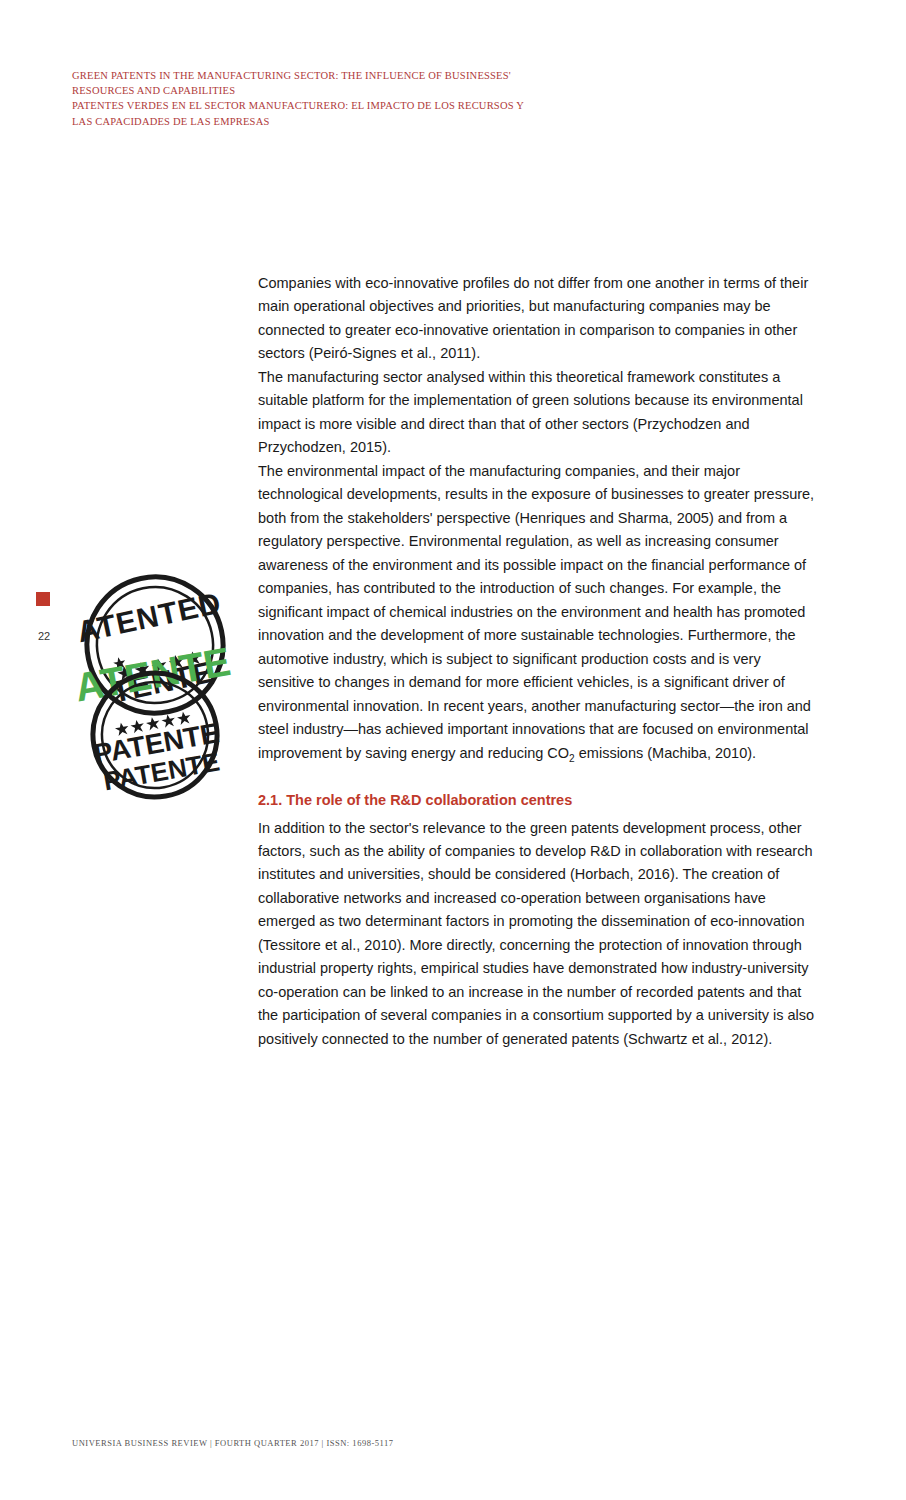Green patents in the manufacturing sector: the influence of businesses'
resources and capabilities
Patentes verdes en el sector manufacturero: el impacto de los recursos y
las capacidades de las empresas
22
ATENTED TENTE ATENTE PATENTE PATENTE
Companies with eco-innovative profiles do not differ from one another in terms of their main operational objectives and priorities, but manufacturing companies may be connected to greater eco-innovative orientation in comparison to companies in other sectors (Peiró-Signes et al., 2011).
The manufacturing sector analysed within this theoretical framework constitutes a suitable platform for the implementation of green solutions because its environmental impact is more visible and direct than that of other sectors (Przychodzen and Przychodzen, 2015).
The environmental impact of the manufacturing companies, and their major technological developments, results in the exposure of businesses to greater pressure, both from the stakeholders' perspective (Henriques and Sharma, 2005) and from a regulatory perspective. Environmental regulation, as well as increasing consumer awareness of the environment and its possible impact on the financial performance of companies, has contributed to the introduction of such changes. For example, the significant impact of chemical industries on the environment and health has promoted innovation and the development of more sustainable technologies. Furthermore, the automotive industry, which is subject to significant production costs and is very sensitive to changes in demand for more efficient vehicles, is a significant driver of environmental innovation. In recent years, another manufacturing sector—the iron and steel industry—has achieved important innovations that are focused on environmental improvement by saving energy and reducing CO2 emissions (Machiba, 2010).
2.1. The role of the R&D collaboration centres
In addition to the sector's relevance to the green patents development process, other factors, such as the ability of companies to develop R&D in collaboration with research institutes and universities, should be considered (Horbach, 2016). The creation of collaborative networks and increased co-operation between organisations have emerged as two determinant factors in promoting the dissemination of eco-innovation (Tessitore et al., 2010). More directly, concerning the protection of innovation through industrial property rights, empirical studies have demonstrated how industry-university co-operation can be linked to an increase in the number of recorded patents and that the participation of several companies in a consortium supported by a university is also positively connected to the number of generated patents (Schwartz et al., 2012).
Universia Business Review | Fourth Quarter 2017 | ISSN: 1698-5117